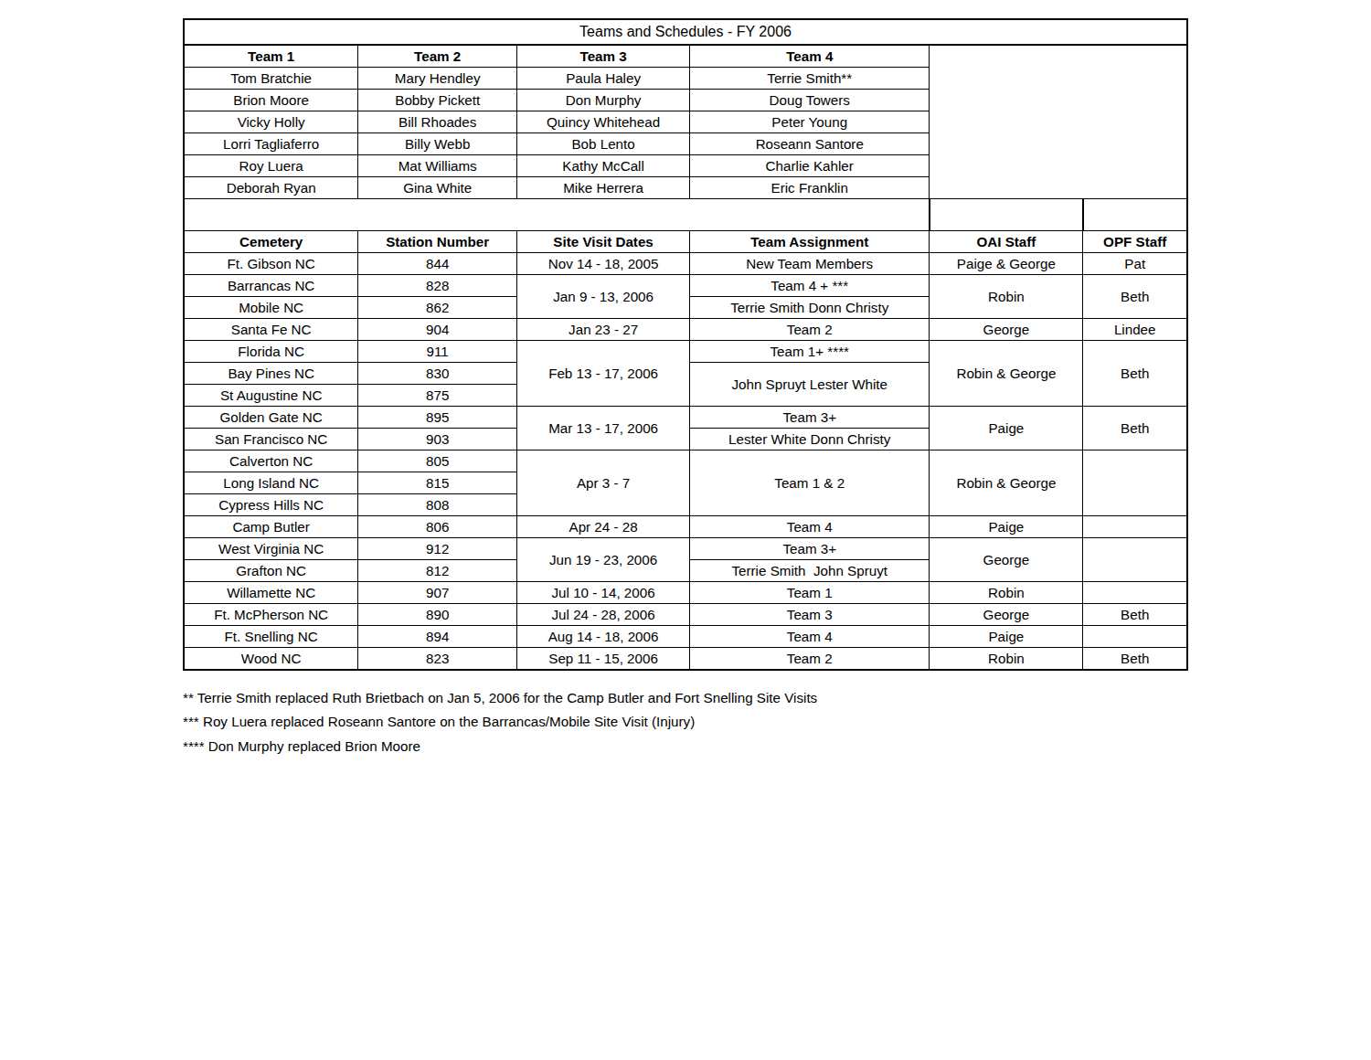Teams and Schedules - FY 2006
| Team 1 | Team 2 | Team 3 | Team 4 | | |
| Tom Bratchie | Mary Hendley | Paula Haley | Terrie Smith** | | |
| Brion Moore | Bobby Pickett | Don Murphy | Doug Towers | | |
| Vicky Holly | Bill Rhoades | Quincy Whitehead | Peter Young | | |
| Lorri Tagliaferro | Billy Webb | Bob Lento | Roseann Santore | | |
| Roy Luera | Mat Williams | Kathy McCall | Charlie Kahler | | |
| Deborah Ryan | Gina White | Mike Herrera | Eric Franklin | | |
| Cemetery | Station Number | Site Visit Dates | Team Assignment | OAI Staff | OPF Staff |
| Ft. Gibson NC | 844 | Nov 14 - 18, 2005 | New Team Members | Paige & George | Pat |
| Barrancas NC | 828 | Jan 9 - 13, 2006 | Team 4 + *** | Robin | Beth |
| Mobile NC | 862 | Terrie Smith Donn Christy |
| Santa Fe NC | 904 | Jan 23 - 27 | Team 2 | George | Lindee |
| Florida NC | 911 | Feb 13 - 17, 2006 | Team 1+ **** | Robin & George | Beth |
| Bay Pines NC | 830 | John Spruyt Lester White |
| St Augustine NC | 875 |
| Golden Gate NC | 895 | Mar 13 - 17, 2006 | Team 3+ | Paige | Beth |
| San Francisco NC | 903 | Lester White Donn Christy |
| Calverton NC | 805 | Apr 3 - 7 | Team 1 & 2 | Robin & George | |
| Long Island NC | 815 |
| Cypress Hills NC | 808 |
| Camp Butler | 806 | Apr 24 - 28 | Team 4 | Paige | |
| West Virginia NC | 912 | Jun 19 - 23, 2006 | Team 3+ | George | |
| Grafton NC | 812 | Terrie Smith John Spruyt |
| Willamette NC | 907 | Jul 10 - 14, 2006 | Team 1 | Robin | |
| Ft. McPherson NC | 890 | Jul 24 - 28, 2006 | Team 3 | George | Beth |
| Ft. Snelling NC | 894 | Aug 14 - 18, 2006 | Team 4 | Paige | |
| Wood NC | 823 | Sep 11 - 15, 2006 | Team 2 | Robin | Beth |
** Terrie Smith replaced Ruth Brietbach on Jan 5, 2006 for the Camp Butler and Fort Snelling Site Visits
*** Roy Luera replaced Roseann Santore on the Barrancas/Mobile Site Visit (Injury)
**** Don Murphy replaced Brion Moore